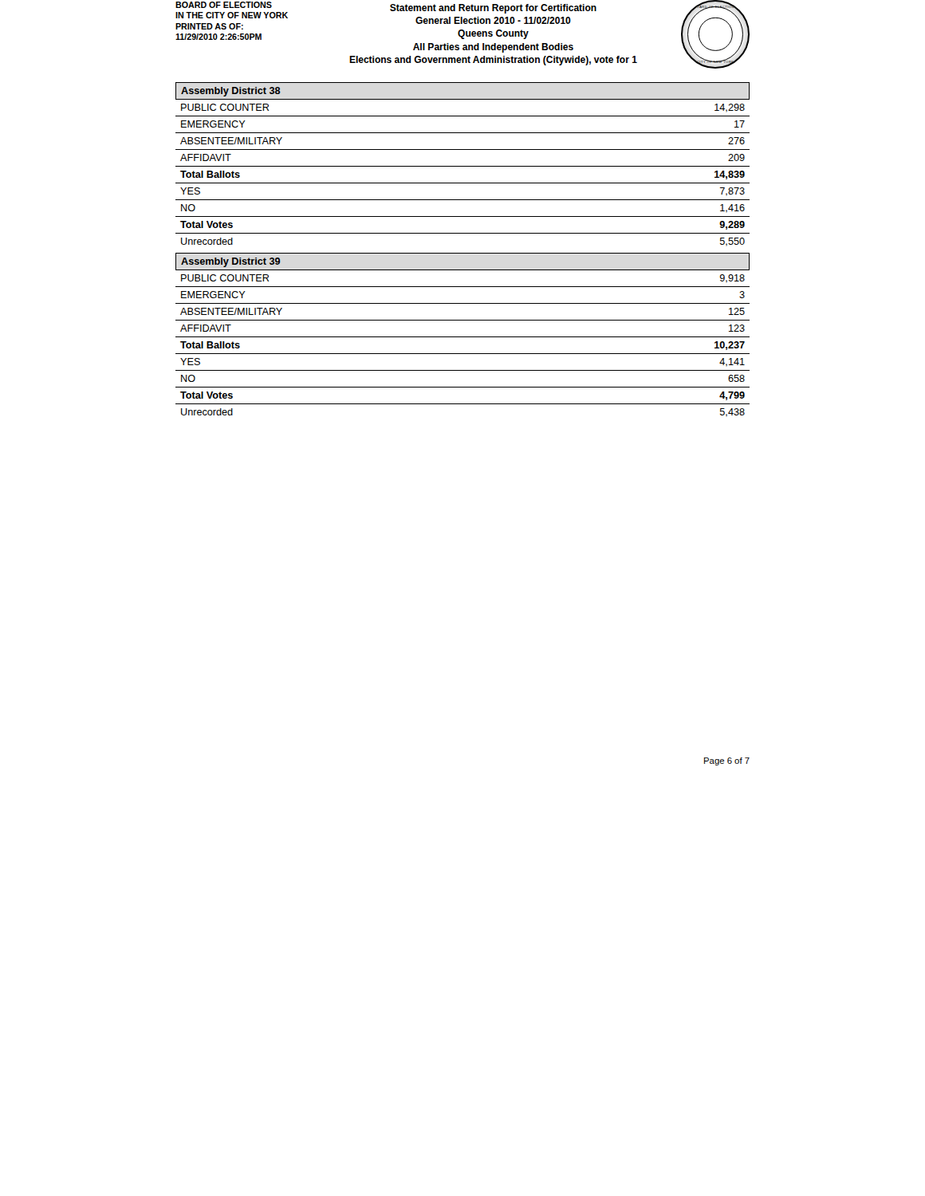BOARD OF ELECTIONS
IN THE CITY OF NEW YORK
PRINTED AS OF:
11/29/2010 2:26:50PM
Statement and Return Report for Certification
General Election 2010 - 11/02/2010
Queens County
All Parties and Independent Bodies
Elections and Government Administration (Citywide), vote for 1
★ BOARD OF ELECTIONS ★
CITY OF NEW YORK
Assembly District 38
| PUBLIC COUNTER | 14,298 |
| EMERGENCY | 17 |
| ABSENTEE/MILITARY | 276 |
| AFFIDAVIT | 209 |
| Total Ballots | 14,839 |
| YES | 7,873 |
| NO | 1,416 |
| Total Votes | 9,289 |
| Unrecorded | 5,550 |
Assembly District 39
| PUBLIC COUNTER | 9,918 |
| EMERGENCY | 3 |
| ABSENTEE/MILITARY | 125 |
| AFFIDAVIT | 123 |
| Total Ballots | 10,237 |
| YES | 4,141 |
| NO | 658 |
| Total Votes | 4,799 |
| Unrecorded | 5,438 |
Page 6 of 7